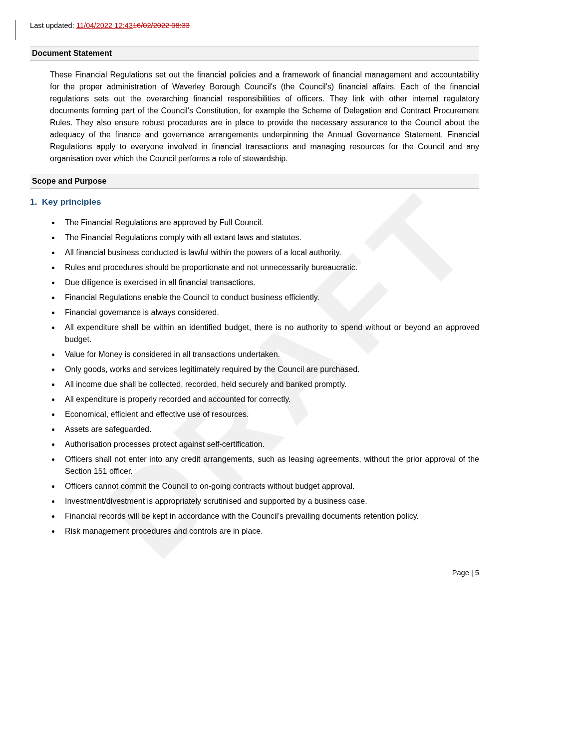DRAFT
Last updated: 11/04/2022 12:4316/02/2022 08:33
Document Statement
These Financial Regulations set out the financial policies and a framework of financial management and accountability for the proper administration of Waverley Borough Council's (the Council's) financial affairs. Each of the financial regulations sets out the overarching financial responsibilities of officers. They link with other internal regulatory documents forming part of the Council's Constitution, for example the Scheme of Delegation and Contract Procurement Rules. They also ensure robust procedures are in place to provide the necessary assurance to the Council about the adequacy of the finance and governance arrangements underpinning the Annual Governance Statement. Financial Regulations apply to everyone involved in financial transactions and managing resources for the Council and any organisation over which the Council performs a role of stewardship.
Scope and Purpose
1. Key principles
The Financial Regulations are approved by Full Council.
The Financial Regulations comply with all extant laws and statutes.
All financial business conducted is lawful within the powers of a local authority.
Rules and procedures should be proportionate and not unnecessarily bureaucratic.
Due diligence is exercised in all financial transactions.
Financial Regulations enable the Council to conduct business efficiently.
Financial governance is always considered.
All expenditure shall be within an identified budget, there is no authority to spend without or beyond an approved budget.
Value for Money is considered in all transactions undertaken.
Only goods, works and services legitimately required by the Council are purchased.
All income due shall be collected, recorded, held securely and banked promptly.
All expenditure is properly recorded and accounted for correctly.
Economical, efficient and effective use of resources.
Assets are safeguarded.
Authorisation processes protect against self-certification.
Officers shall not enter into any credit arrangements, such as leasing agreements, without the prior approval of the Section 151 officer.
Officers cannot commit the Council to on-going contracts without budget approval.
Investment/divestment is appropriately scrutinised and supported by a business case.
Financial records will be kept in accordance with the Council's prevailing documents retention policy.
Risk management procedures and controls are in place.
Page | 5